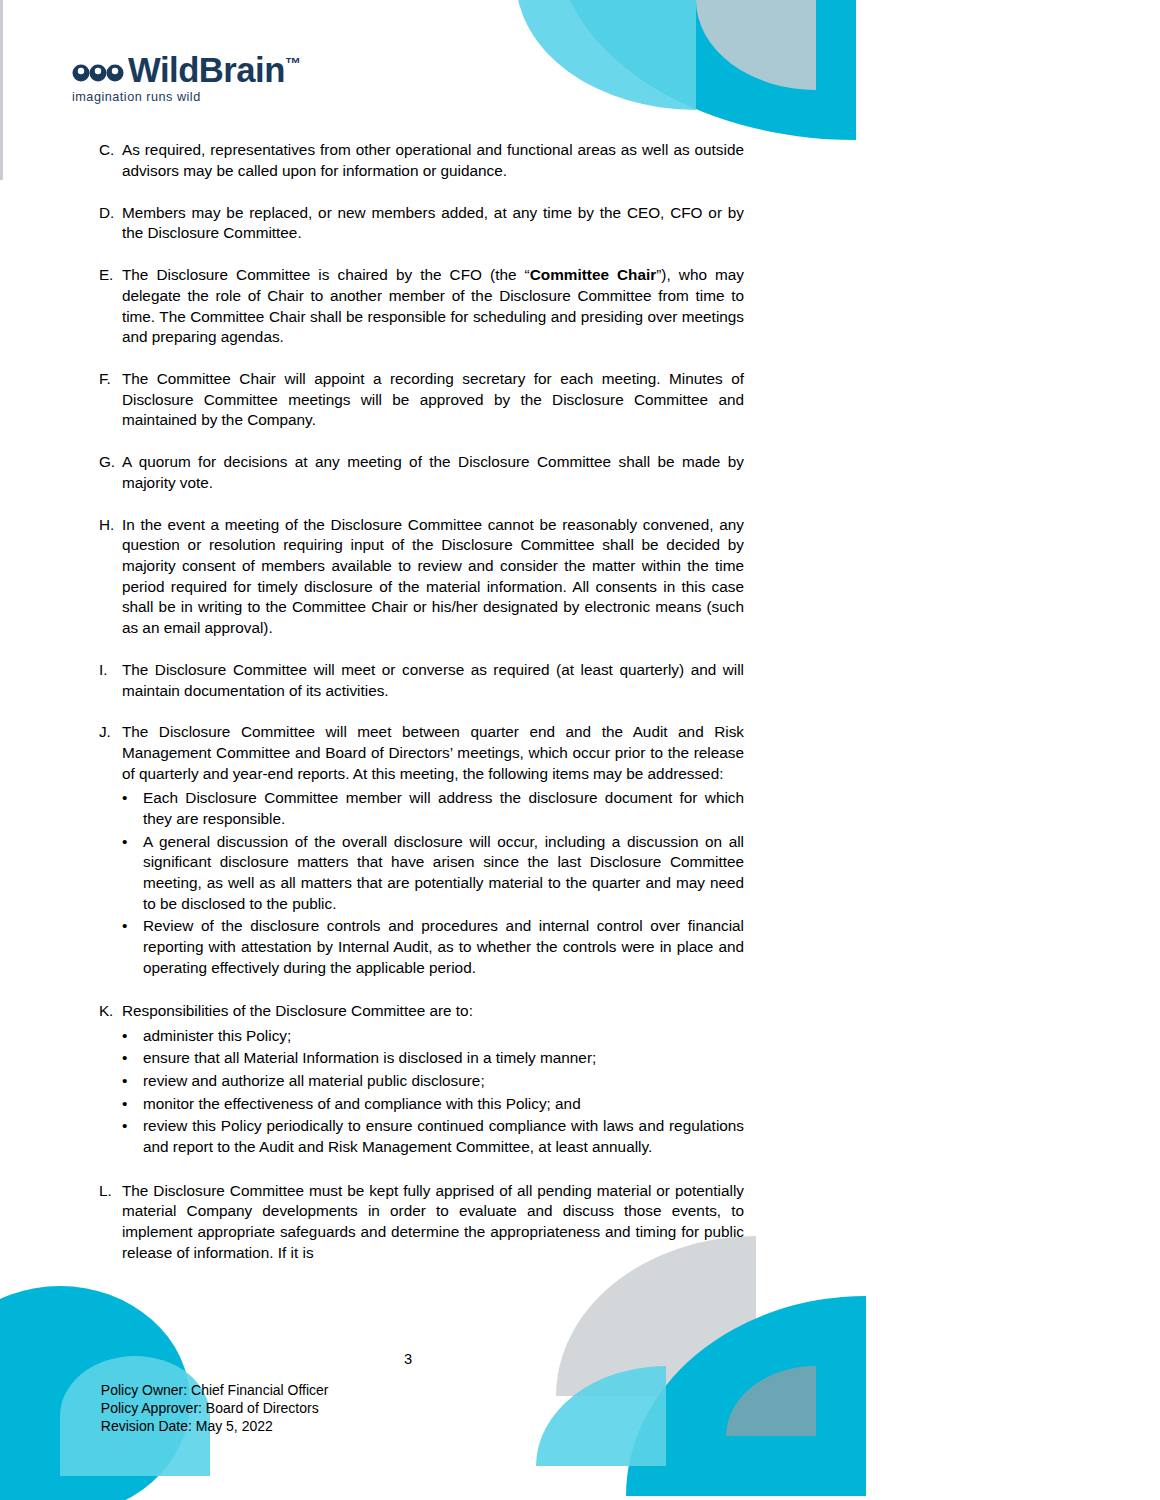WildBrain™
imagination runs wild
C. As required, representatives from other operational and functional areas as well as outside advisors may be called upon for information or guidance.
D. Members may be replaced, or new members added, at any time by the CEO, CFO or by the Disclosure Committee.
E. The Disclosure Committee is chaired by the CFO (the “Committee Chair”), who may delegate the role of Chair to another member of the Disclosure Committee from time to time. The Committee Chair shall be responsible for scheduling and presiding over meetings and preparing agendas.
F. The Committee Chair will appoint a recording secretary for each meeting. Minutes of Disclosure Committee meetings will be approved by the Disclosure Committee and maintained by the Company.
G. A quorum for decisions at any meeting of the Disclosure Committee shall be made by majority vote.
H. In the event a meeting of the Disclosure Committee cannot be reasonably convened, any question or resolution requiring input of the Disclosure Committee shall be decided by majority consent of members available to review and consider the matter within the time period required for timely disclosure of the material information. All consents in this case shall be in writing to the Committee Chair or his/her designated by electronic means (such as an email approval).
I. The Disclosure Committee will meet or converse as required (at least quarterly) and will maintain documentation of its activities.
J. The Disclosure Committee will meet between quarter end and the Audit and Risk Management Committee and Board of Directors’ meetings, which occur prior to the release of quarterly and year-end reports. At this meeting, the following items may be addressed:
•Each Disclosure Committee member will address the disclosure document for which they are responsible.
•A general discussion of the overall disclosure will occur, including a discussion on all significant disclosure matters that have arisen since the last Disclosure Committee meeting, as well as all matters that are potentially material to the quarter and may need to be disclosed to the public.
•Review of the disclosure controls and procedures and internal control over financial reporting with attestation by Internal Audit, as to whether the controls were in place and operating effectively during the applicable period.
K. Responsibilities of the Disclosure Committee are to:
•administer this Policy;
•ensure that all Material Information is disclosed in a timely manner;
•review and authorize all material public disclosure;
•monitor the effectiveness of and compliance with this Policy; and
•review this Policy periodically to ensure continued compliance with laws and regulations and report to the Audit and Risk Management Committee, at least annually.
L. The Disclosure Committee must be kept fully apprised of all pending material or potentially material Company developments in order to evaluate and discuss those events, to implement appropriate safeguards and determine the appropriateness and timing for public release of information. If it is
3
Policy Owner: Chief Financial Officer
Policy Approver: Board of Directors
Revision Date: May 5, 2022